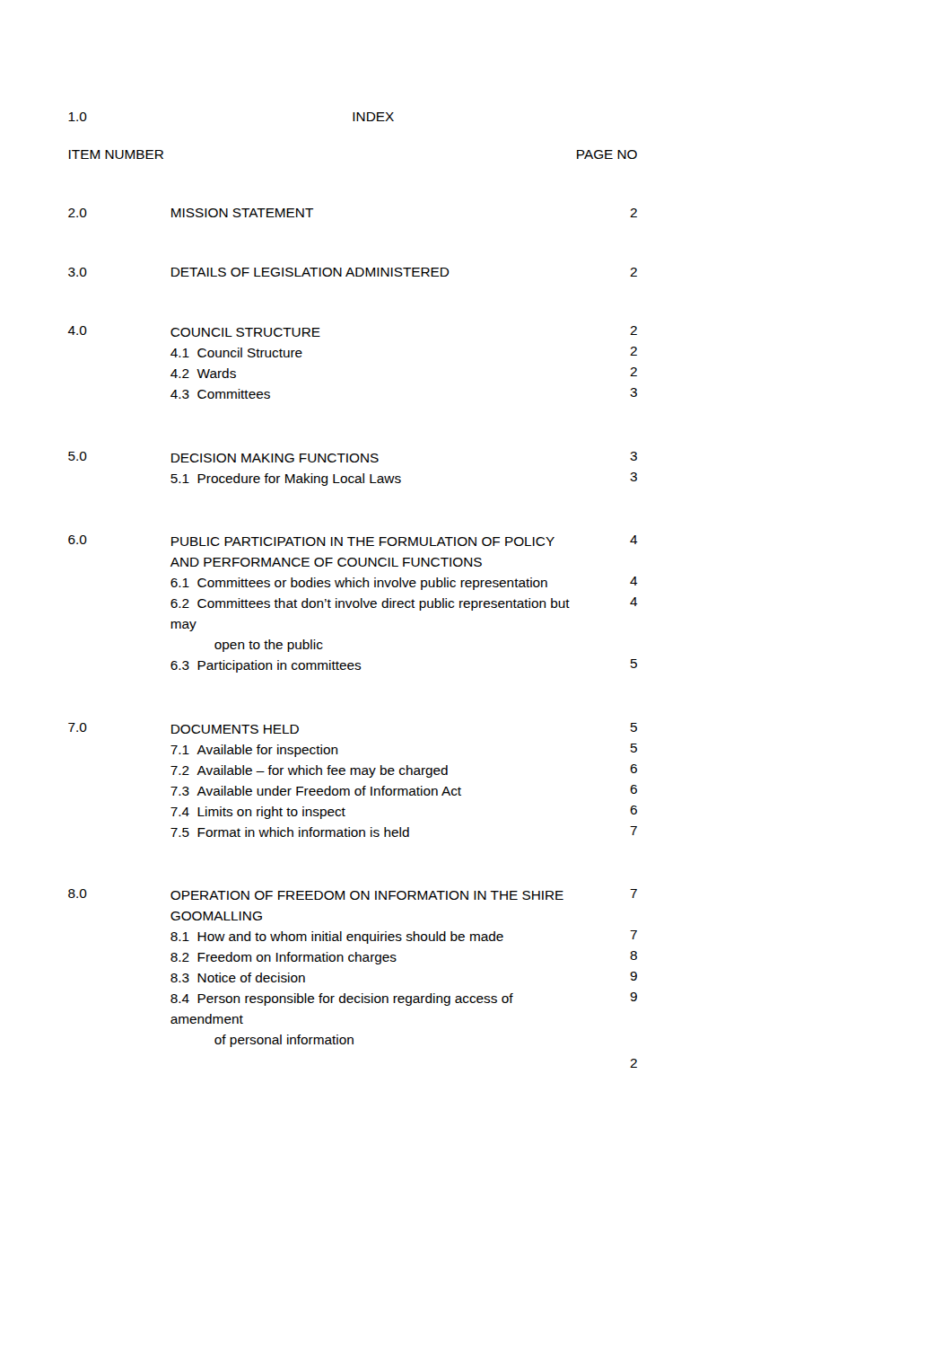| 1.0 | INDEX | |
| ITEM NUMBER | | PAGE NO |
| 2.0 | MISSION STATEMENT | 2 |
| 3.0 | DETAILS OF LEGISLATION ADMINISTERED | 2 |
| 4.0 | COUNCIL STRUCTURE | 2 |
| | 4.1 Council Structure | 2 |
| | 4.2 Wards | 2 |
| | 4.3 Committees | 3 |
| 5.0 | DECISION MAKING FUNCTIONS | 3 |
| | 5.1 Procedure for Making Local Laws | 3 |
| 6.0 | PUBLIC PARTICIPATION IN THE FORMULATION OF POLICY AND PERFORMANCE OF COUNCIL FUNCTIONS | 4 |
| | 6.1 Committees or bodies which involve public representation | 4 |
| | 6.2 Committees that don’t involve direct public representation but may open to the public | 4 |
| | 6.3 Participation in committees | 5 |
| 7.0 | DOCUMENTS HELD | 5 |
| | 7.1 Available for inspection | 5 |
| | 7.2 Available – for which fee may be charged | 6 |
| | 7.3 Available under Freedom of Information Act | 6 |
| | 7.4 Limits on right to inspect | 6 |
| | 7.5 Format in which information is held | 7 |
| 8.0 | OPERATION OF FREEDOM ON INFORMATION IN THE SHIRE GOOMALLING | 7 |
| | 8.1 How and to whom initial enquiries should be made | 7 |
| | 8.2 Freedom on Information charges | 8 |
| | 8.3 Notice of decision | 9 |
| | 8.4 Person responsible for decision regarding access of amendment of personal information | 9 |
2